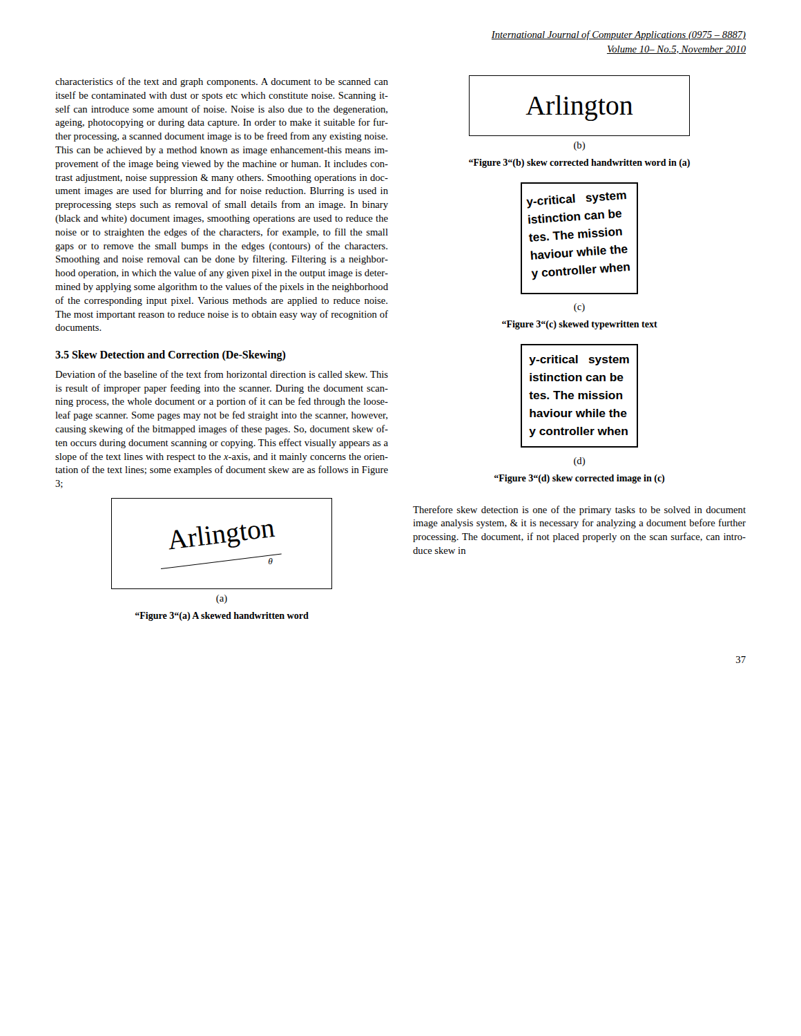International Journal of Computer Applications (0975 – 8887)
Volume 10– No.5, November 2010
characteristics of the text and graph components. A document to be scanned can itself be contaminated with dust or spots etc which constitute noise. Scanning itself can introduce some amount of noise. Noise is also due to the degeneration, ageing, photocopying or during data capture. In order to make it suitable for further processing, a scanned document image is to be freed from any existing noise. This can be achieved by a method known as image enhancement-this means improvement of the image being viewed by the machine or human. It includes contrast adjustment, noise suppression & many others. Smoothing operations in document images are used for blurring and for noise reduction. Blurring is used in preprocessing steps such as removal of small details from an image. In binary (black and white) document images, smoothing operations are used to reduce the noise or to straighten the edges of the characters, for example, to fill the small gaps or to remove the small bumps in the edges (contours) of the characters. Smoothing and noise removal can be done by filtering. Filtering is a neighborhood operation, in which the value of any given pixel in the output image is determined by applying some algorithm to the values of the pixels in the neighborhood of the corresponding input pixel. Various methods are applied to reduce noise. The most important reason to reduce noise is to obtain easy way of recognition of documents.
3.5 Skew Detection and Correction (De-Skewing)
Deviation of the baseline of the text from horizontal direction is called skew. This is result of improper paper feeding into the scanner. During the document scanning process, the whole document or a portion of it can be fed through the loose-leaf page scanner. Some pages may not be fed straight into the scanner, however, causing skewing of the bitmapped images of these pages. So, document skew often occurs during document scanning or copying. This effect visually appears as a slope of the text lines with respect to the x-axis, and it mainly concerns the orientation of the text lines; some examples of document skew are as follows in Figure 3;
Arlington θ
(a)
“Figure 3“(a) A skewed handwritten word
Arlington
(b)
“Figure 3“(b) skew corrected handwritten word in (a)
y-critical system
istinction can be
tes. The mission
haviour while the
y controller when
(c)
“Figure 3“(c) skewed typewritten text
y-critical system
istinction can be
tes. The mission
haviour while the
y controller when
(d)
“Figure 3“(d) skew corrected image in (c)
Therefore skew detection is one of the primary tasks to be solved in document image analysis system, & it is necessary for analyzing a document before further processing. The document, if not placed properly on the scan surface, can introduce skew in
37